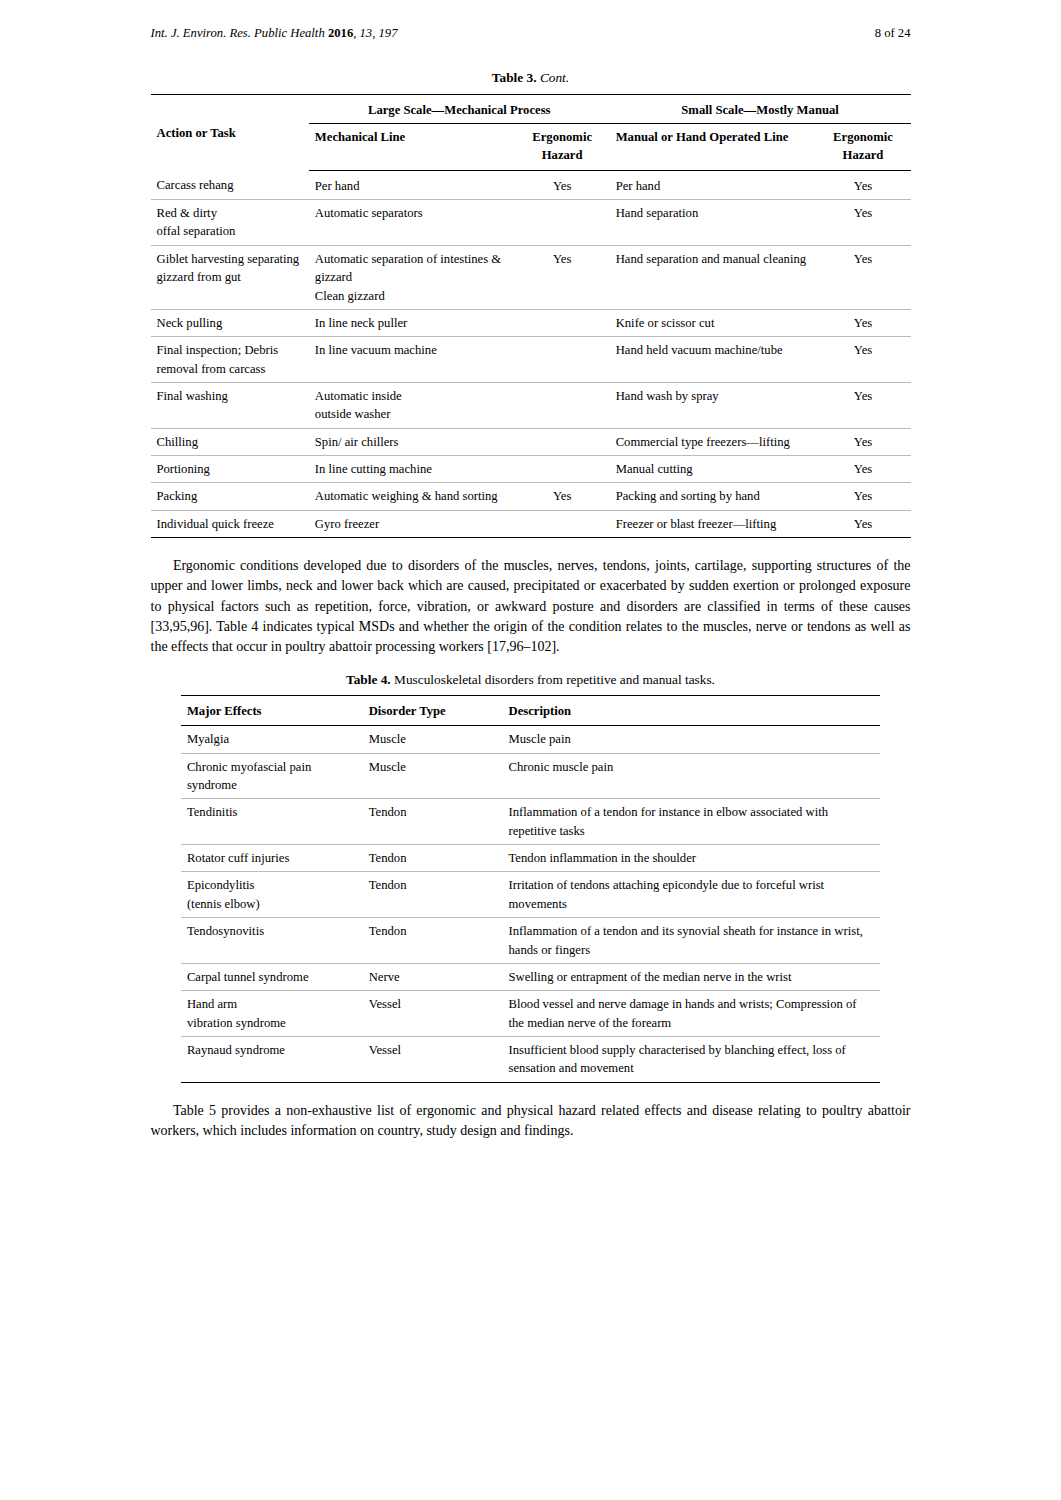Int. J. Environ. Res. Public Health 2016, 13, 197
8 of 24
Table 3. Cont.
| Action or Task | Large Scale—Mechanical Process | Small Scale—Mostly Manual |
| --- | --- | --- |
| Mechanical Line | Ergonomic Hazard | Manual or Hand Operated Line | Ergonomic Hazard |
| Carcass rehang | Per hand | Yes | Per hand | Yes |
| Red & dirty offal separation | Automatic separators | | Hand separation | Yes |
| Giblet harvesting separating gizzard from gut | Automatic separation of intestines & gizzard Clean gizzard | Yes | Hand separation and manual cleaning | Yes |
| Neck pulling | In line neck puller | | Knife or scissor cut | Yes |
| Final inspection; Debris removal from carcass | In line vacuum machine | | Hand held vacuum machine/tube | Yes |
| Final washing | Automatic inside outside washer | | Hand wash by spray | Yes |
| Chilling | Spin/ air chillers | | Commercial type freezers—lifting | Yes |
| Portioning | In line cutting machine | | Manual cutting | Yes |
| Packing | Automatic weighing & hand sorting | Yes | Packing and sorting by hand | Yes |
| Individual quick freeze | Gyro freezer | | Freezer or blast freezer—lifting | Yes |
Ergonomic conditions developed due to disorders of the muscles, nerves, tendons, joints, cartilage, supporting structures of the upper and lower limbs, neck and lower back which are caused, precipitated or exacerbated by sudden exertion or prolonged exposure to physical factors such as repetition, force, vibration, or awkward posture and disorders are classified in terms of these causes [33,95,96]. Table 4 indicates typical MSDs and whether the origin of the condition relates to the muscles, nerve or tendons as well as the effects that occur in poultry abattoir processing workers [17,96–102].
Table 4. Musculoskeletal disorders from repetitive and manual tasks.
| Major Effects | Disorder Type | Description |
| --- | --- | --- |
| Myalgia | Muscle | Muscle pain |
| Chronic myofascial pain syndrome | Muscle | Chronic muscle pain |
| Tendinitis | Tendon | Inflammation of a tendon for instance in elbow associated with repetitive tasks |
| Rotator cuff injuries | Tendon | Tendon inflammation in the shoulder |
| Epicondylitis (tennis elbow) | Tendon | Irritation of tendons attaching epicondyle due to forceful wrist movements |
| Tendosynovitis | Tendon | Inflammation of a tendon and its synovial sheath for instance in wrist, hands or fingers |
| Carpal tunnel syndrome | Nerve | Swelling or entrapment of the median nerve in the wrist |
| Hand arm vibration syndrome | Vessel | Blood vessel and nerve damage in hands and wrists; Compression of the median nerve of the forearm |
| Raynaud syndrome | Vessel | Insufficient blood supply characterised by blanching effect, loss of sensation and movement |
Table 5 provides a non-exhaustive list of ergonomic and physical hazard related effects and disease relating to poultry abattoir workers, which includes information on country, study design and findings.